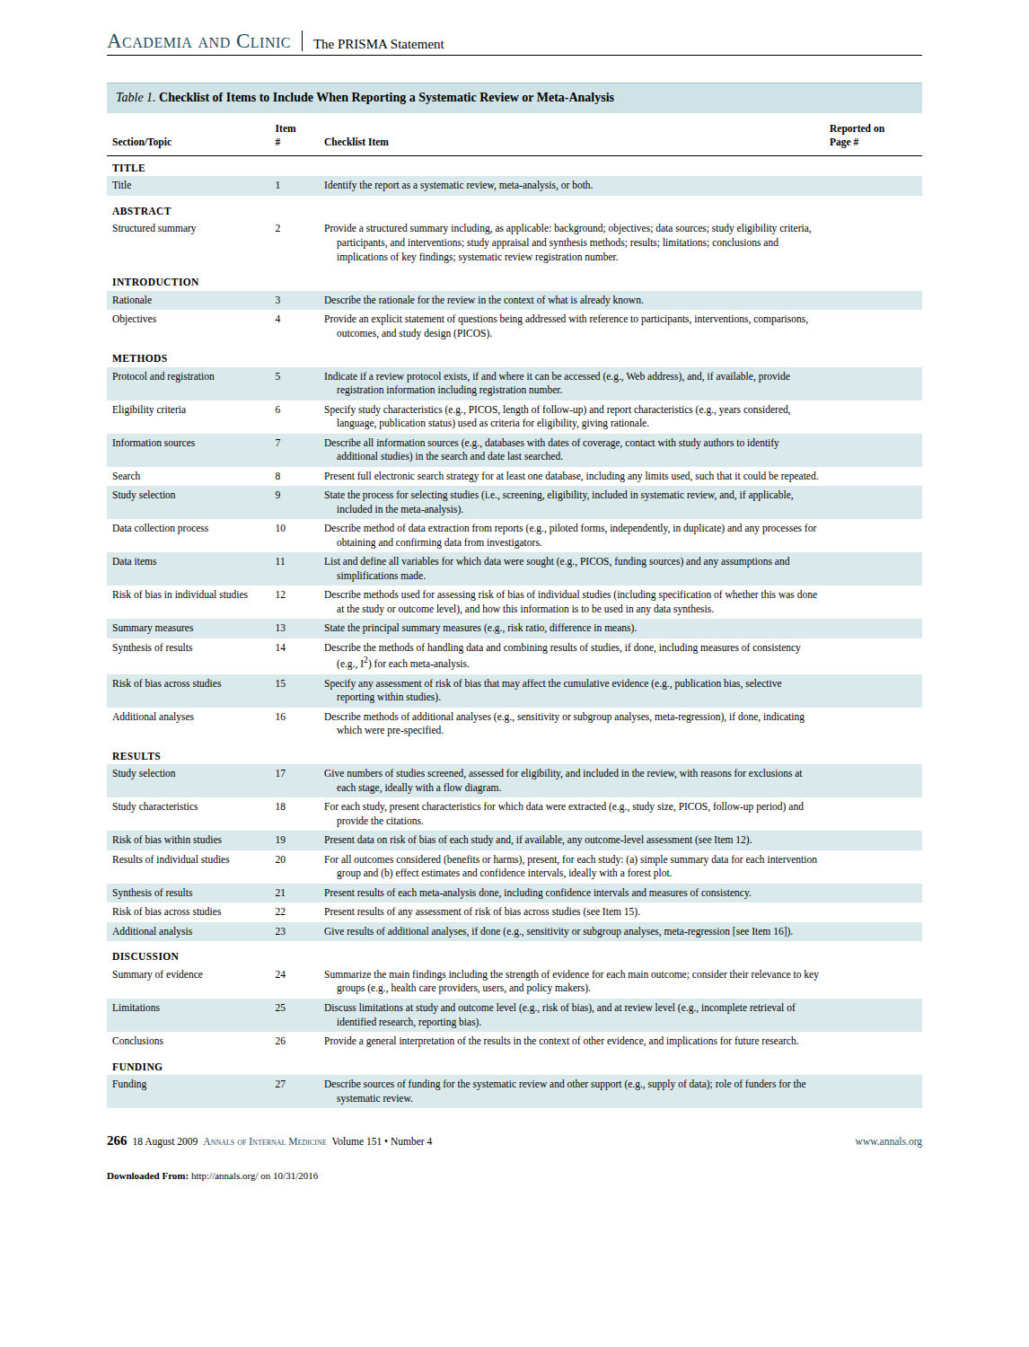Academia and Clinic
The PRISMA Statement
Table 1. Checklist of Items to Include When Reporting a Systematic Review or Meta-Analysis
| Section/Topic | Item # | Checklist Item | Reported on Page # |
| --- | --- | --- | --- |
| TITLE |
| Title | 1 | Identify the report as a systematic review, meta-analysis, or both. | |
| ABSTRACT |
| Structured summary | 2 | Provide a structured summary including, as applicable: background; objectives; data sources; study eligibility criteria, participants, and interventions; study appraisal and synthesis methods; results; limitations; conclusions and implications of key findings; systematic review registration number. | |
| INTRODUCTION |
| Rationale | 3 | Describe the rationale for the review in the context of what is already known. | |
| Objectives | 4 | Provide an explicit statement of questions being addressed with reference to participants, interventions, comparisons, outcomes, and study design (PICOS). | |
| METHODS |
| Protocol and registration | 5 | Indicate if a review protocol exists, if and where it can be accessed (e.g., Web address), and, if available, provide registration information including registration number. | |
| Eligibility criteria | 6 | Specify study characteristics (e.g., PICOS, length of follow-up) and report characteristics (e.g., years considered, language, publication status) used as criteria for eligibility, giving rationale. | |
| Information sources | 7 | Describe all information sources (e.g., databases with dates of coverage, contact with study authors to identify additional studies) in the search and date last searched. | |
| Search | 8 | Present full electronic search strategy for at least one database, including any limits used, such that it could be repeated. | |
| Study selection | 9 | State the process for selecting studies (i.e., screening, eligibility, included in systematic review, and, if applicable, included in the meta-analysis). | |
| Data collection process | 10 | Describe method of data extraction from reports (e.g., piloted forms, independently, in duplicate) and any processes for obtaining and confirming data from investigators. | |
| Data items | 11 | List and define all variables for which data were sought (e.g., PICOS, funding sources) and any assumptions and simplifications made. | |
| Risk of bias in individual studies | 12 | Describe methods used for assessing risk of bias of individual studies (including specification of whether this was done at the study or outcome level), and how this information is to be used in any data synthesis. | |
| Summary measures | 13 | State the principal summary measures (e.g., risk ratio, difference in means). | |
| Synthesis of results | 14 | Describe the methods of handling data and combining results of studies, if done, including measures of consistency (e.g., I 2 ) for each meta-analysis. | |
| Risk of bias across studies | 15 | Specify any assessment of risk of bias that may affect the cumulative evidence (e.g., publication bias, selective reporting within studies). | |
| Additional analyses | 16 | Describe methods of additional analyses (e.g., sensitivity or subgroup analyses, meta-regression), if done, indicating which were pre-specified. | |
| RESULTS |
| Study selection | 17 | Give numbers of studies screened, assessed for eligibility, and included in the review, with reasons for exclusions at each stage, ideally with a flow diagram. | |
| Study characteristics | 18 | For each study, present characteristics for which data were extracted (e.g., study size, PICOS, follow-up period) and provide the citations. | |
| Risk of bias within studies | 19 | Present data on risk of bias of each study and, if available, any outcome-level assessment (see Item 12). | |
| Results of individual studies | 20 | For all outcomes considered (benefits or harms), present, for each study: (a) simple summary data for each intervention group and (b) effect estimates and confidence intervals, ideally with a forest plot. | |
| Synthesis of results | 21 | Present results of each meta-analysis done, including confidence intervals and measures of consistency. | |
| Risk of bias across studies | 22 | Present results of any assessment of risk of bias across studies (see Item 15). | |
| Additional analysis | 23 | Give results of additional analyses, if done (e.g., sensitivity or subgroup analyses, meta-regression [see Item 16]). | |
| DISCUSSION |
| Summary of evidence | 24 | Summarize the main findings including the strength of evidence for each main outcome; consider their relevance to key groups (e.g., health care providers, users, and policy makers). | |
| Limitations | 25 | Discuss limitations at study and outcome level (e.g., risk of bias), and at review level (e.g., incomplete retrieval of identified research, reporting bias). | |
| Conclusions | 26 | Provide a general interpretation of the results in the context of other evidence, and implications for future research. | |
| FUNDING |
| Funding | 27 | Describe sources of funding for the systematic review and other support (e.g., supply of data); role of funders for the systematic review. | |
266 18 August 2009 Annals of Internal Medicine Volume 151 • Number 4 www.annals.org
Downloaded From: http://annals.org/ on 10/31/2016